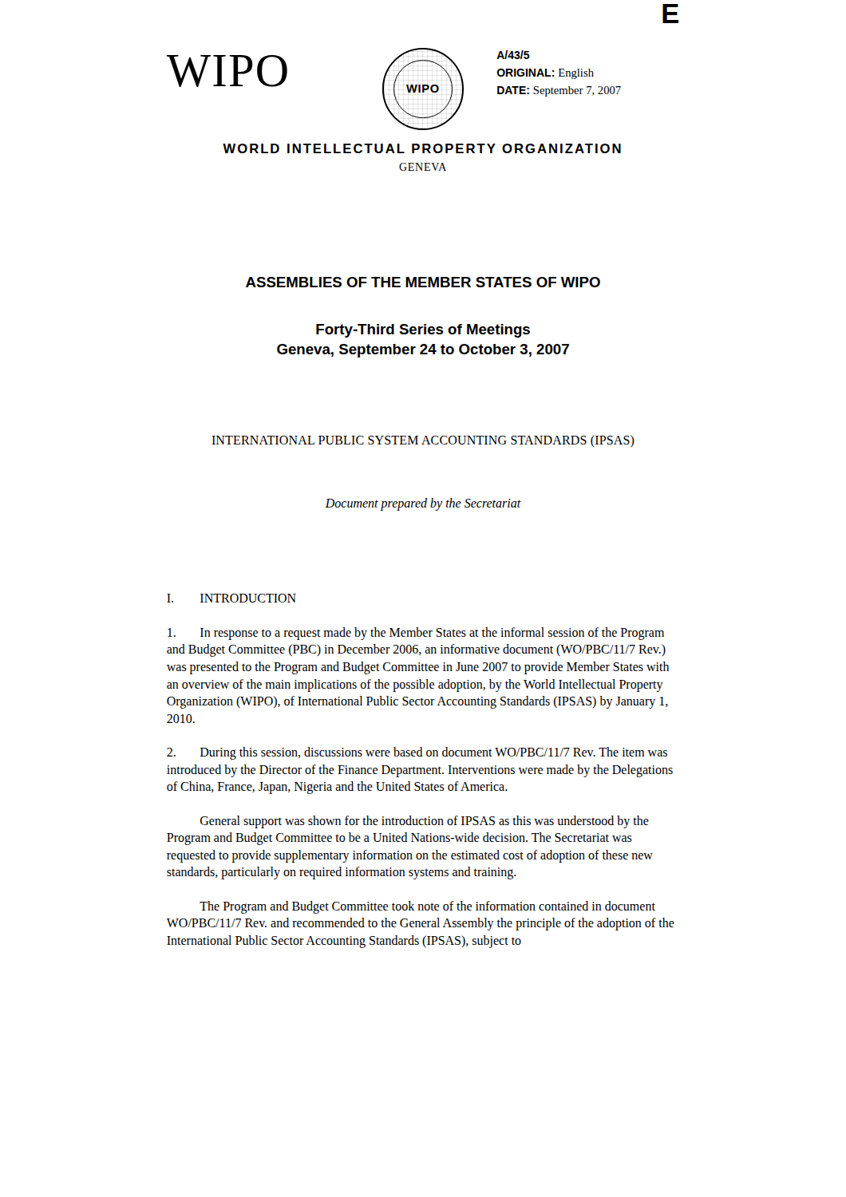E
WIPO
WIPO
A/43/5
ORIGINAL: English
DATE: September 7, 2007
WORLD INTELLECTUAL PROPERTY ORGANIZATION
GENEVA
ASSEMBLIES OF THE MEMBER STATES OF WIPO
Forty-Third Series of Meetings
Geneva, September 24 to October 3, 2007
INTERNATIONAL PUBLIC SYSTEM ACCOUNTING STANDARDS (IPSAS)
Document prepared by the Secretariat
I. INTRODUCTION
1. In response to a request made by the Member States at the informal session of the Program and Budget Committee (PBC) in December 2006, an informative document (WO/PBC/11/7 Rev.) was presented to the Program and Budget Committee in June 2007 to provide Member States with an overview of the main implications of the possible adoption, by the World Intellectual Property Organization (WIPO), of International Public Sector Accounting Standards (IPSAS) by January 1, 2010.
2. During this session, discussions were based on document WO/PBC/11/7 Rev. The item was introduced by the Director of the Finance Department. Interventions were made by the Delegations of China, France, Japan, Nigeria and the United States of America.
General support was shown for the introduction of IPSAS as this was understood by the Program and Budget Committee to be a United Nations-wide decision. The Secretariat was requested to provide supplementary information on the estimated cost of adoption of these new standards, particularly on required information systems and training.
The Program and Budget Committee took note of the information contained in document WO/PBC/11/7 Rev. and recommended to the General Assembly the principle of the adoption of the International Public Sector Accounting Standards (IPSAS), subject to